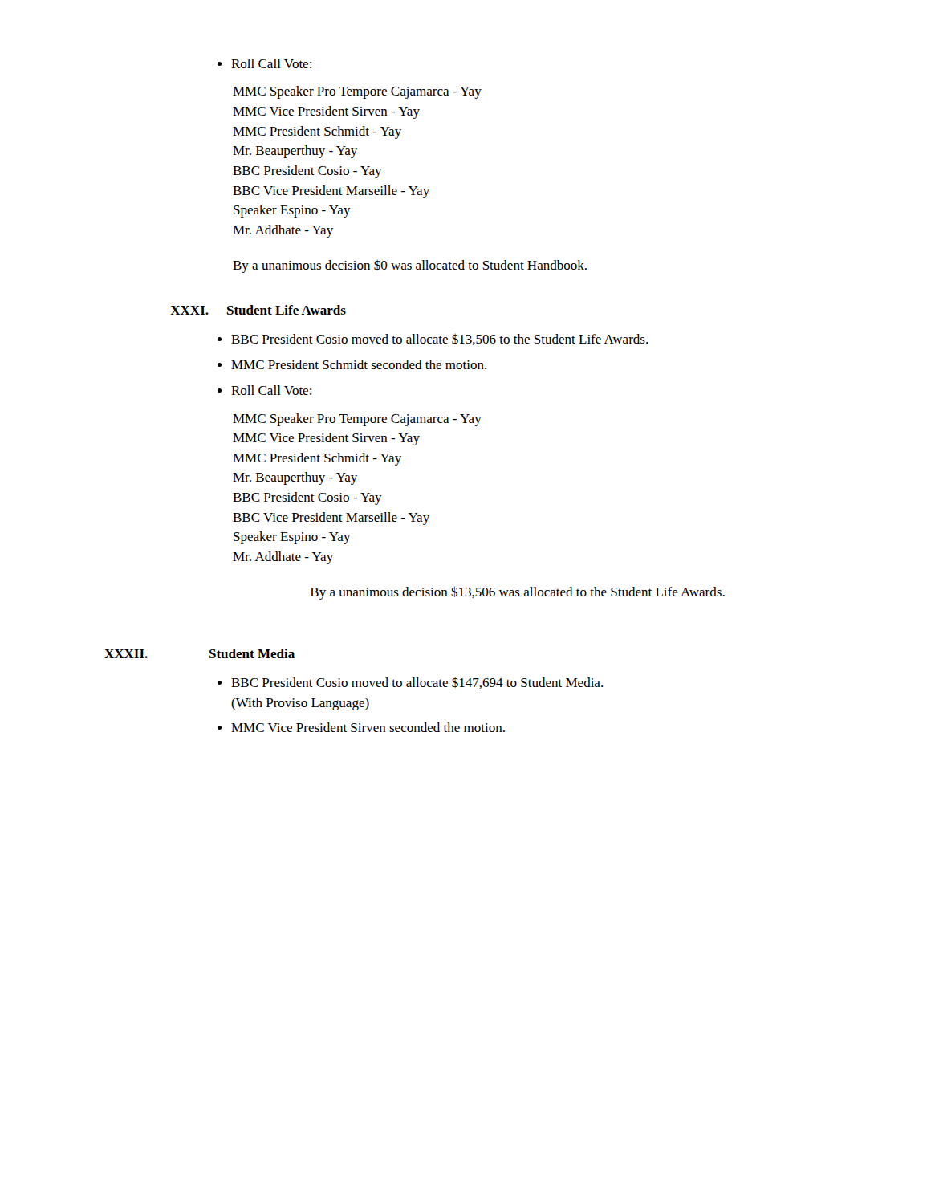Roll Call Vote:
MMC Speaker Pro Tempore Cajamarca - Yay
MMC Vice President Sirven - Yay
MMC President Schmidt - Yay
Mr. Beauperthuy - Yay
BBC President Cosio - Yay
BBC Vice President Marseille - Yay
Speaker Espino - Yay
Mr. Addhate - Yay
By a unanimous decision $0 was allocated to Student Handbook.
XXXI. Student Life Awards
BBC President Cosio moved to allocate $13,506 to the Student Life Awards.
MMC President Schmidt seconded the motion.
Roll Call Vote:
MMC Speaker Pro Tempore Cajamarca - Yay
MMC Vice President Sirven - Yay
MMC President Schmidt - Yay
Mr. Beauperthuy - Yay
BBC President Cosio - Yay
BBC Vice President Marseille - Yay
Speaker Espino - Yay
Mr. Addhate - Yay
By a unanimous decision $13,506 was allocated to the Student Life Awards.
XXXII. Student Media
BBC President Cosio moved to allocate $147,694 to Student Media.
(With Proviso Language)
MMC Vice President Sirven seconded the motion.